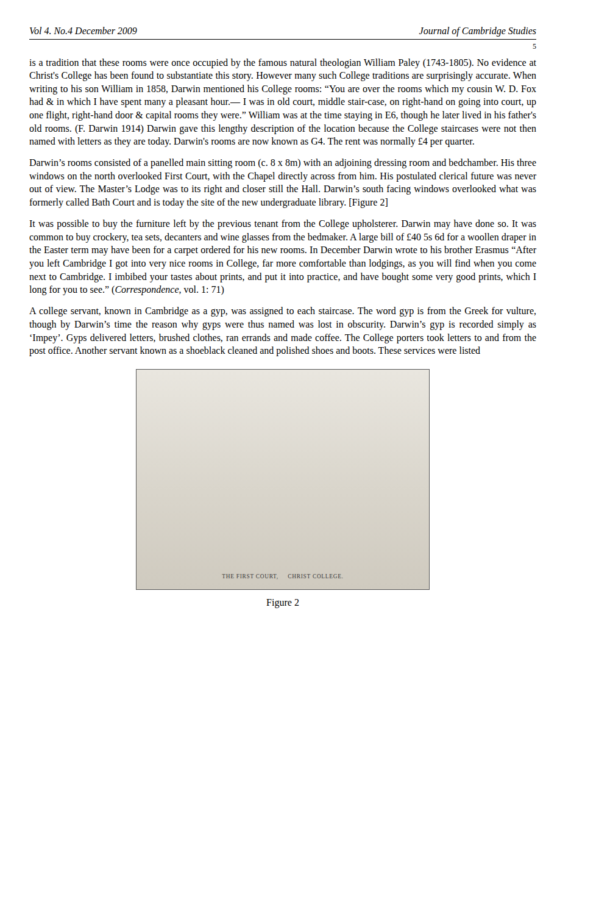Vol 4. No.4 December 2009 Journal of Cambridge Studies
5
is a tradition that these rooms were once occupied by the famous natural theologian William Paley (1743-1805). No evidence at Christ's College has been found to substantiate this story. However many such College traditions are surprisingly accurate. When writing to his son William in 1858, Darwin mentioned his College rooms: “You are over the rooms which my cousin W. D. Fox had & in which I have spent many a pleasant hour.— I was in old court, middle stair-case, on right-hand on going into court, up one flight, right-hand door & capital rooms they were.” William was at the time staying in E6, though he later lived in his father's old rooms. (F. Darwin 1914) Darwin gave this lengthy description of the location because the College staircases were not then named with letters as they are today. Darwin's rooms are now known as G4. The rent was normally £4 per quarter.
Darwin’s rooms consisted of a panelled main sitting room (c. 8 x 8m) with an adjoining dressing room and bedchamber. His three windows on the north overlooked First Court, with the Chapel directly across from him. His postulated clerical future was never out of view. The Master’s Lodge was to its right and closer still the Hall. Darwin’s south facing windows overlooked what was formerly called Bath Court and is today the site of the new undergraduate library. [Figure 2]
It was possible to buy the furniture left by the previous tenant from the College upholsterer. Darwin may have done so. It was common to buy crockery, tea sets, decanters and wine glasses from the bedmaker. A large bill of £40 5s 6d for a woollen draper in the Easter term may have been for a carpet ordered for his new rooms. In December Darwin wrote to his brother Erasmus “After you left Cambridge I got into very nice rooms in College, far more comfortable than lodgings, as you will find when you come next to Cambridge. I imbibed your tastes about prints, and put it into practice, and have bought some very good prints, which I long for you to see.” (Correspondence, vol. 1: 71)
A college servant, known in Cambridge as a gyp, was assigned to each staircase. The word gyp is from the Greek for vulture, though by Darwin’s time the reason why gyps were thus named was lost in obscurity. Darwin’s gyp is recorded simply as ‘Impey’. Gyps delivered letters, brushed clothes, ran errands and made coffee. The College porters took letters to and from the post office. Another servant known as a shoeblack cleaned and polished shoes and boots. These services were listed
THE FIRST COURT, CHRIST COLLEGE.
Figure 2